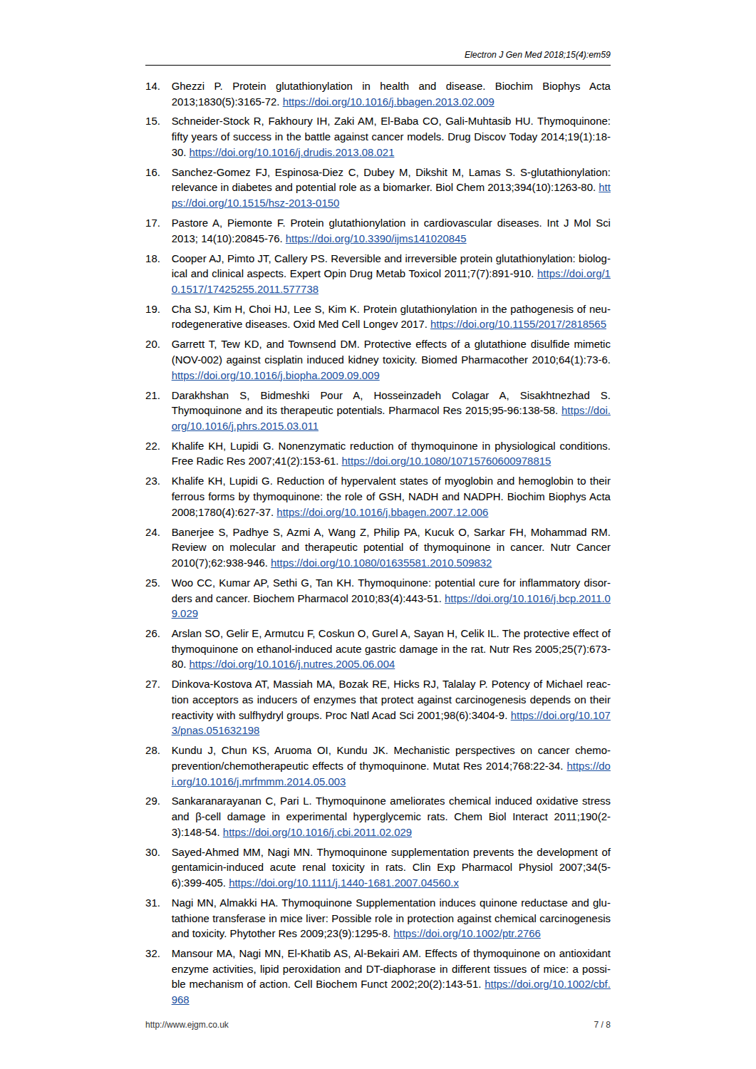Electron J Gen Med 2018;15(4):em59
Ghezzi P. Protein glutathionylation in health and disease. Biochim Biophys Acta 2013;1830(5):3165-72. https://doi.org/10.1016/j.bbagen.2013.02.009
Schneider-Stock R, Fakhoury IH, Zaki AM, El-Baba CO, Gali-Muhtasib HU. Thymoquinone: fifty years of success in the battle against cancer models. Drug Discov Today 2014;19(1):18-30. https://doi.org/10.1016/j.drudis.2013.08.021
Sanchez-Gomez FJ, Espinosa-Diez C, Dubey M, Dikshit M, Lamas S. S-glutathionylation: relevance in diabetes and potential role as a biomarker. Biol Chem 2013;394(10):1263-80. https://doi.org/10.1515/hsz-2013-0150
Pastore A, Piemonte F. Protein glutathionylation in cardiovascular diseases. Int J Mol Sci 2013; 14(10):20845-76. https://doi.org/10.3390/ijms141020845
Cooper AJ, Pimto JT, Callery PS. Reversible and irreversible protein glutathionylation: biological and clinical aspects. Expert Opin Drug Metab Toxicol 2011;7(7):891-910. https://doi.org/10.1517/17425255.2011.577738
Cha SJ, Kim H, Choi HJ, Lee S, Kim K. Protein glutathionylation in the pathogenesis of neurodegenerative diseases. Oxid Med Cell Longev 2017. https://doi.org/10.1155/2017/2818565
Garrett T, Tew KD, and Townsend DM. Protective effects of a glutathione disulfide mimetic (NOV-002) against cisplatin induced kidney toxicity. Biomed Pharmacother 2010;64(1):73-6. https://doi.org/10.1016/j.biopha.2009.09.009
Darakhshan S, Bidmeshki Pour A, Hosseinzadeh Colagar A, Sisakhtnezhad S. Thymoquinone and its therapeutic potentials. Pharmacol Res 2015;95-96:138-58. https://doi.org/10.1016/j.phrs.2015.03.011
Khalife KH, Lupidi G. Nonenzymatic reduction of thymoquinone in physiological conditions. Free Radic Res 2007;41(2):153-61. https://doi.org/10.1080/10715760600978815
Khalife KH, Lupidi G. Reduction of hypervalent states of myoglobin and hemoglobin to their ferrous forms by thymoquinone: the role of GSH, NADH and NADPH. Biochim Biophys Acta 2008;1780(4):627-37. https://doi.org/10.1016/j.bbagen.2007.12.006
Banerjee S, Padhye S, Azmi A, Wang Z, Philip PA, Kucuk O, Sarkar FH, Mohammad RM. Review on molecular and therapeutic potential of thymoquinone in cancer. Nutr Cancer 2010(7);62:938-946. https://doi.org/10.1080/01635581.2010.509832
Woo CC, Kumar AP, Sethi G, Tan KH. Thymoquinone: potential cure for inflammatory disorders and cancer. Biochem Pharmacol 2010;83(4):443-51. https://doi.org/10.1016/j.bcp.2011.09.029
Arslan SO, Gelir E, Armutcu F, Coskun O, Gurel A, Sayan H, Celik IL. The protective effect of thymoquinone on ethanol-induced acute gastric damage in the rat. Nutr Res 2005;25(7):673-80. https://doi.org/10.1016/j.nutres.2005.06.004
Dinkova-Kostova AT, Massiah MA, Bozak RE, Hicks RJ, Talalay P. Potency of Michael reaction acceptors as inducers of enzymes that protect against carcinogenesis depends on their reactivity with sulfhydryl groups. Proc Natl Acad Sci 2001;98(6):3404-9. https://doi.org/10.1073/pnas.051632198
Kundu J, Chun KS, Aruoma OI, Kundu JK. Mechanistic perspectives on cancer chemo-prevention/chemotherapeutic effects of thymoquinone. Mutat Res 2014;768:22-34. https://doi.org/10.1016/j.mrfmmm.2014.05.003
Sankaranarayanan C, Pari L. Thymoquinone ameliorates chemical induced oxidative stress and β-cell damage in experimental hyperglycemic rats. Chem Biol Interact 2011;190(2-3):148-54. https://doi.org/10.1016/j.cbi.2011.02.029
Sayed-Ahmed MM, Nagi MN. Thymoquinone supplementation prevents the development of gentamicin-induced acute renal toxicity in rats. Clin Exp Pharmacol Physiol 2007;34(5-6):399-405. https://doi.org/10.1111/j.1440-1681.2007.04560.x
Nagi MN, Almakki HA. Thymoquinone Supplementation induces quinone reductase and glutathione transferase in mice liver: Possible role in protection against chemical carcinogenesis and toxicity. Phytother Res 2009;23(9):1295-8. https://doi.org/10.1002/ptr.2766
Mansour MA, Nagi MN, El-Khatib AS, Al-Bekairi AM. Effects of thymoquinone on antioxidant enzyme activities, lipid peroxidation and DT-diaphorase in different tissues of mice: a possible mechanism of action. Cell Biochem Funct 2002;20(2):143-51. https://doi.org/10.1002/cbf.968
http://www.ejgm.co.uk
7 / 8